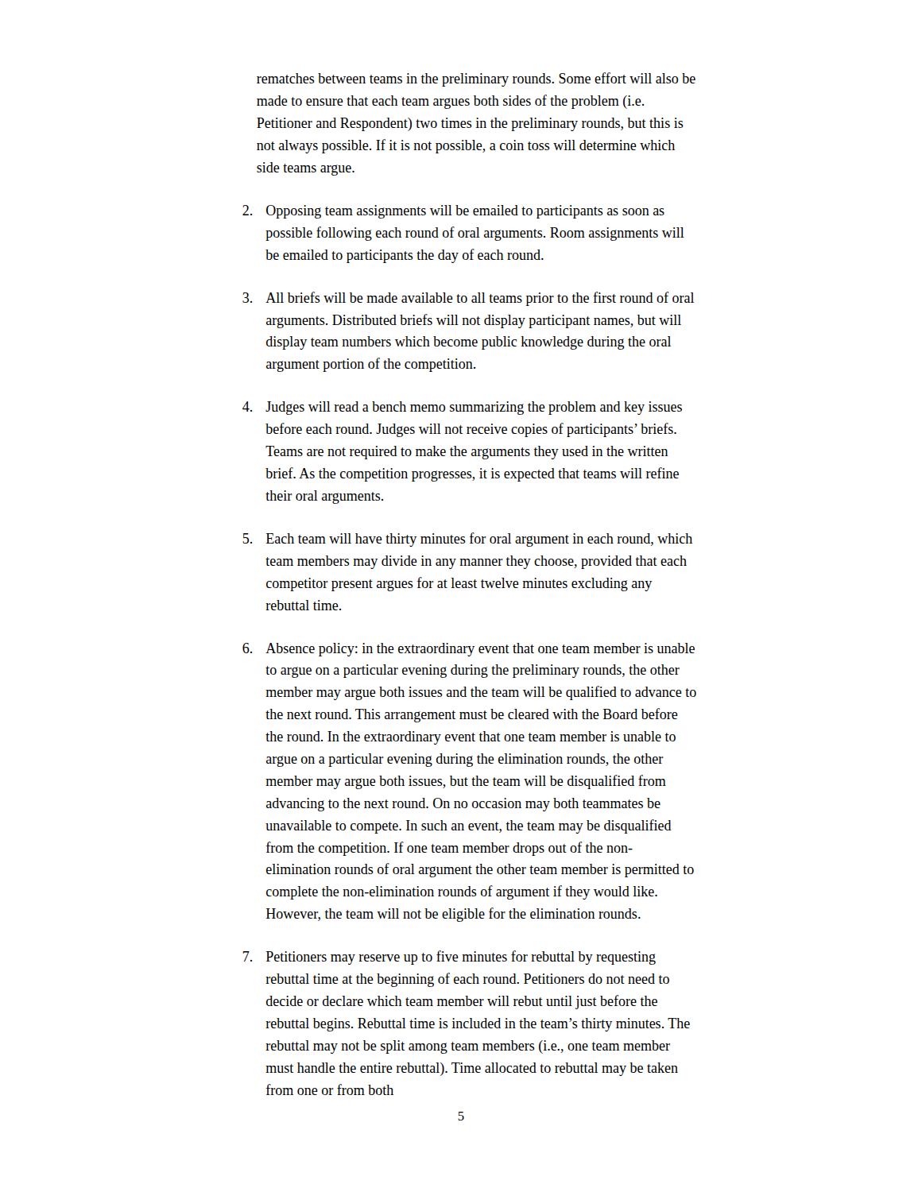rematches between teams in the preliminary rounds. Some effort will also be made to ensure that each team argues both sides of the problem (i.e. Petitioner and Respondent) two times in the preliminary rounds, but this is not always possible. If it is not possible, a coin toss will determine which side teams argue.
Opposing team assignments will be emailed to participants as soon as possible following each round of oral arguments. Room assignments will be emailed to participants the day of each round.
All briefs will be made available to all teams prior to the first round of oral arguments. Distributed briefs will not display participant names, but will display team numbers which become public knowledge during the oral argument portion of the competition.
Judges will read a bench memo summarizing the problem and key issues before each round. Judges will not receive copies of participants’ briefs. Teams are not required to make the arguments they used in the written brief. As the competition progresses, it is expected that teams will refine their oral arguments.
Each team will have thirty minutes for oral argument in each round, which team members may divide in any manner they choose, provided that each competitor present argues for at least twelve minutes excluding any rebuttal time.
Absence policy: in the extraordinary event that one team member is unable to argue on a particular evening during the preliminary rounds, the other member may argue both issues and the team will be qualified to advance to the next round. This arrangement must be cleared with the Board before the round. In the extraordinary event that one team member is unable to argue on a particular evening during the elimination rounds, the other member may argue both issues, but the team will be disqualified from advancing to the next round. On no occasion may both teammates be unavailable to compete. In such an event, the team may be disqualified from the competition. If one team member drops out of the non-elimination rounds of oral argument the other team member is permitted to complete the non-elimination rounds of argument if they would like. However, the team will not be eligible for the elimination rounds.
Petitioners may reserve up to five minutes for rebuttal by requesting rebuttal time at the beginning of each round. Petitioners do not need to decide or declare which team member will rebut until just before the rebuttal begins. Rebuttal time is included in the team’s thirty minutes. The rebuttal may not be split among team members (i.e., one team member must handle the entire rebuttal). Time allocated to rebuttal may be taken from one or from both
5